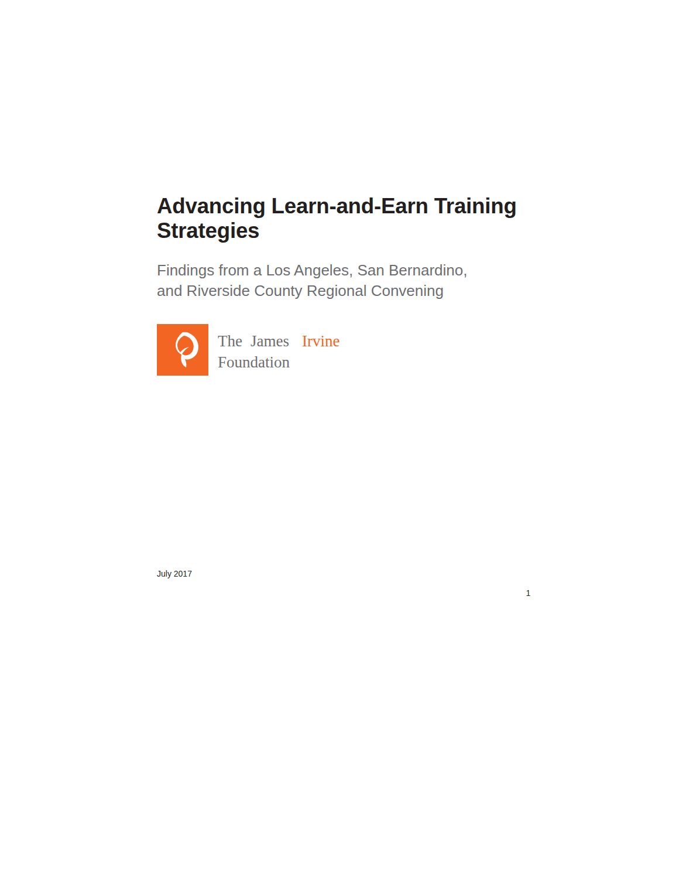Advancing Learn-and-Earn Training Strategies
Findings from a Los Angeles, San Bernardino,
and Riverside County Regional Convening
The James Irvine Foundation
July 2017
1